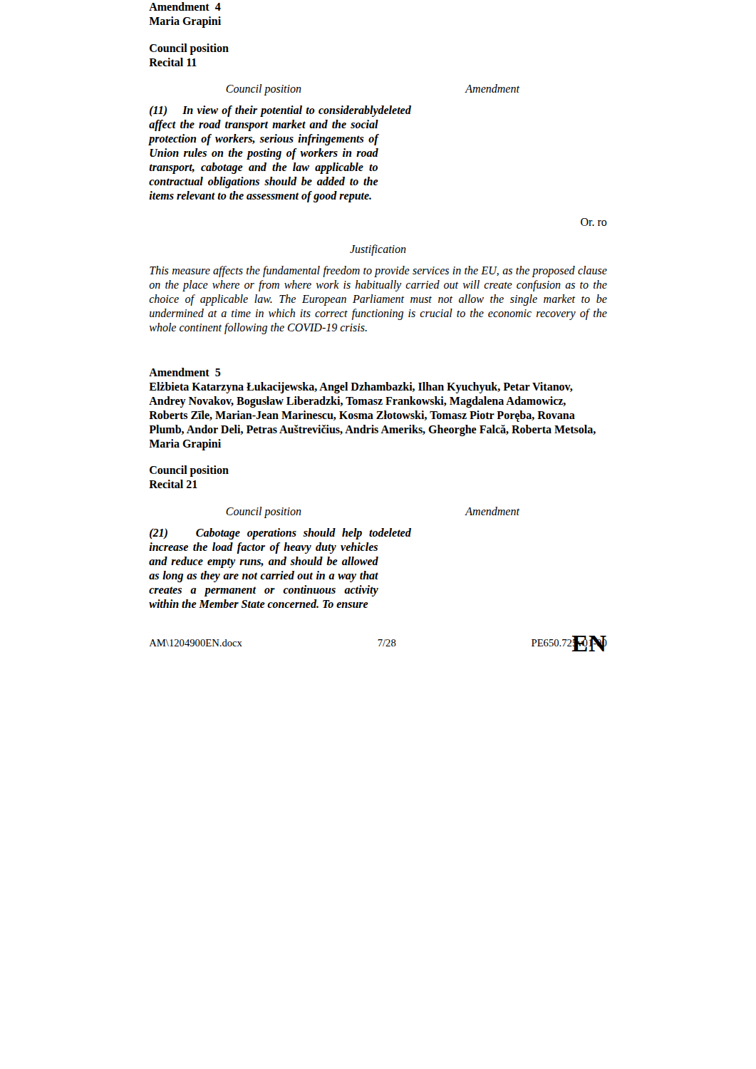Amendment 4
Maria Grapini
Council position
Recital 11
| Council position | Amendment |
| (11) In view of their potential to considerably affect the road transport market and the social protection of workers, serious infringements of Union rules on the posting of workers in road transport, cabotage and the law applicable to contractual obligations should be added to the items relevant to the assessment of good repute. | deleted |
Or. ro
Justification
This measure affects the fundamental freedom to provide services in the EU, as the proposed clause on the place where or from where work is habitually carried out will create confusion as to the choice of applicable law. The European Parliament must not allow the single market to be undermined at a time in which its correct functioning is crucial to the economic recovery of the whole continent following the COVID-19 crisis.
Amendment 5
Elżbieta Katarzyna Łukacijewska, Angel Dzhambazki, Ilhan Kyuchyuk, Petar Vitanov, Andrey Novakov, Bogusław Liberadzki, Tomasz Frankowski, Magdalena Adamowicz, Roberts Zīle, Marian-Jean Marinescu, Kosma Złotowski, Tomasz Piotr Poręba, Rovana Plumb, Andor Deli, Petras Auštrevičius, Andris Ameriks, Gheorghe Falcă, Roberta Metsola, Maria Grapini
Council position
Recital 21
| Council position | Amendment |
| (21) Cabotage operations should help to increase the load factor of heavy duty vehicles and reduce empty runs, and should be allowed as long as they are not carried out in a way that creates a permanent or continuous activity within the Member State concerned. To ensure | deleted |
AM\1204900EN.docx 7/28 PE650.725v01-00
EN